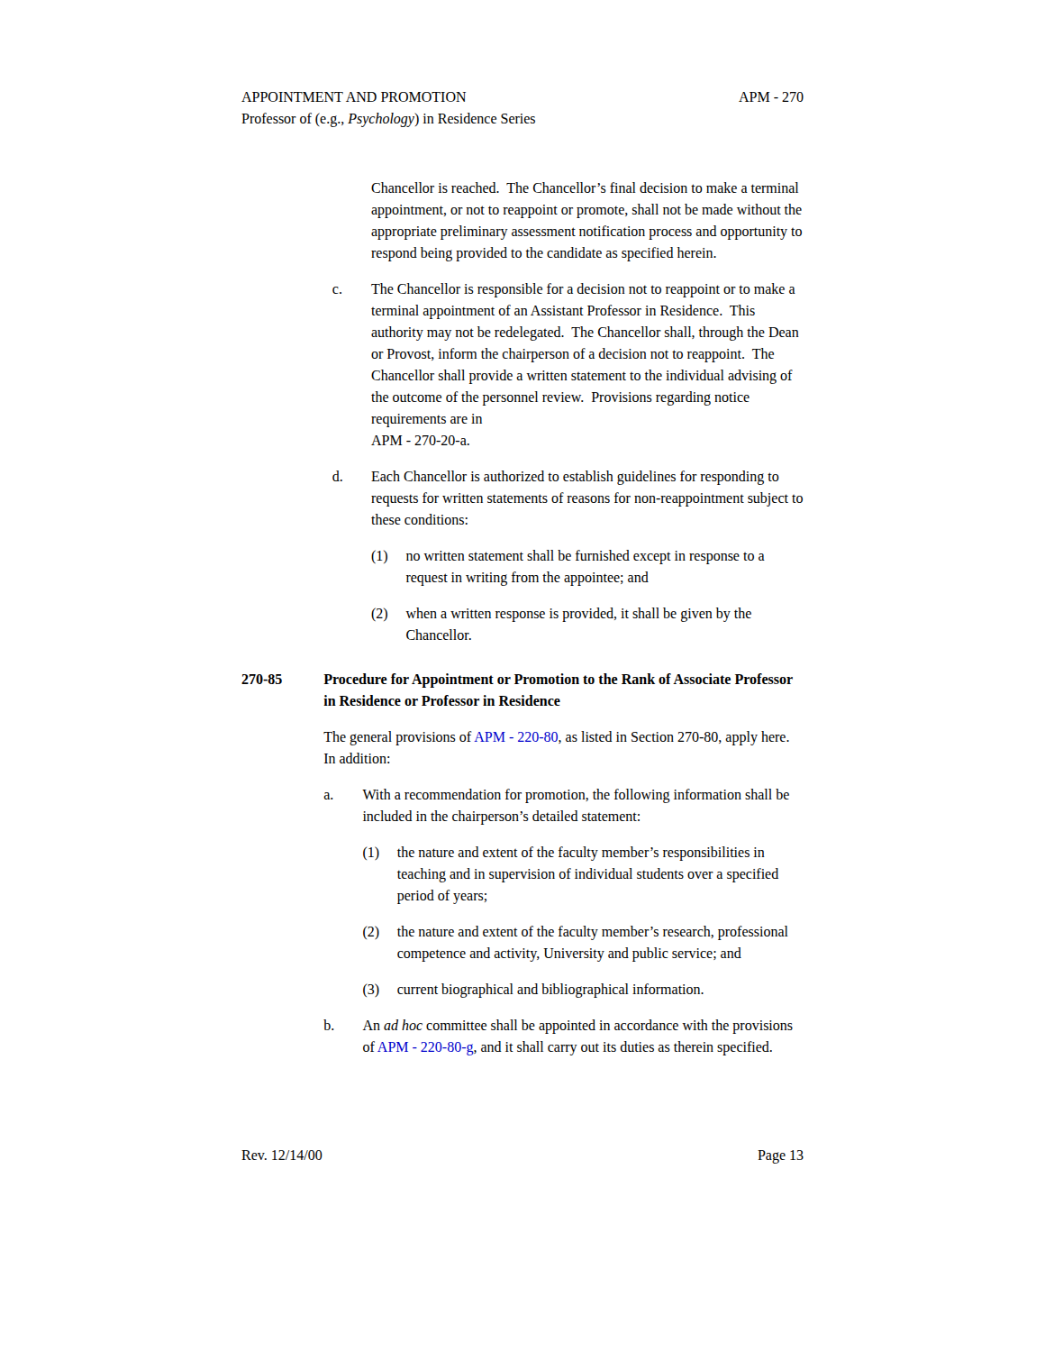APPOINTMENT AND PROMOTION
Professor of (e.g., Psychology) in Residence Series
APM - 270
Chancellor is reached. The Chancellor’s final decision to make a terminal appointment, or not to reappoint or promote, shall not be made without the appropriate preliminary assessment notification process and opportunity to respond being provided to the candidate as specified herein.
c.
The Chancellor is responsible for a decision not to reappoint or to make a terminal appointment of an Assistant Professor in Residence. This authority may not be redelegated. The Chancellor shall, through the Dean or Provost, inform the chairperson of a decision not to reappoint. The Chancellor shall provide a written statement to the individual advising of the outcome of the personnel review. Provisions regarding notice requirements are in
APM - 270-20-a.
d.
Each Chancellor is authorized to establish guidelines for responding to requests for written statements of reasons for non-reappointment subject to these conditions:
(1)
no written statement shall be furnished except in response to a request in writing from the appointee; and
(2)
when a written response is provided, it shall be given by the Chancellor.
270-85
Procedure for Appointment or Promotion to the Rank of Associate Professor in Residence or Professor in Residence
The general provisions of APM - 220-80, as listed in Section 270-80, apply here.
In addition:
a.
With a recommendation for promotion, the following information shall be included in the chairperson’s detailed statement:
(1)
the nature and extent of the faculty member’s responsibilities in teaching and in supervision of individual students over a specified period of years;
(2)
the nature and extent of the faculty member’s research, professional competence and activity, University and public service; and
(3)
current biographical and bibliographical information.
b.
An ad hoc committee shall be appointed in accordance with the provisions of APM - 220-80-g, and it shall carry out its duties as therein specified.
Rev. 12/14/00
Page 13